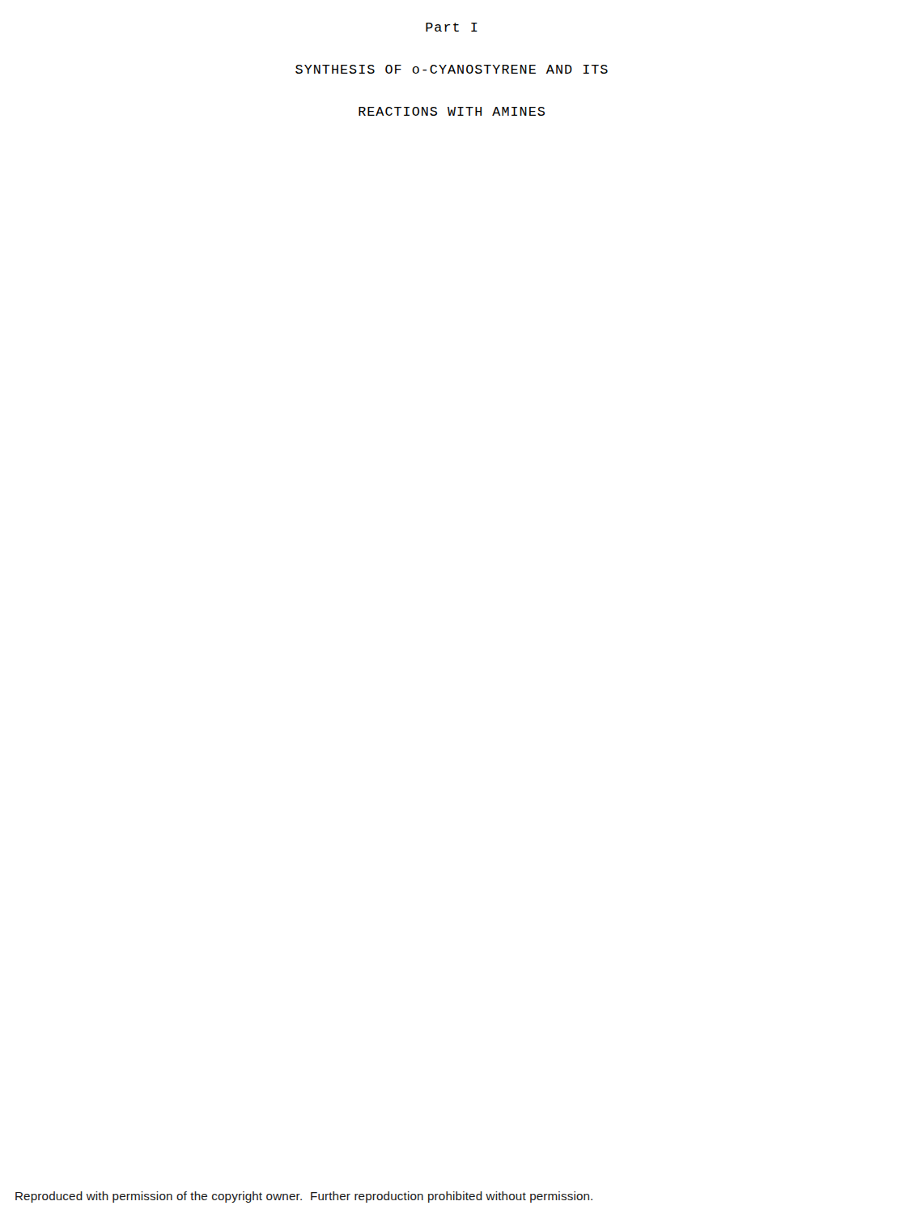Part I
SYNTHESIS OF o-CYANOSTYRENE AND ITS
REACTIONS WITH AMINES
Reproduced with permission of the copyright owner. Further reproduction prohibited without permission.